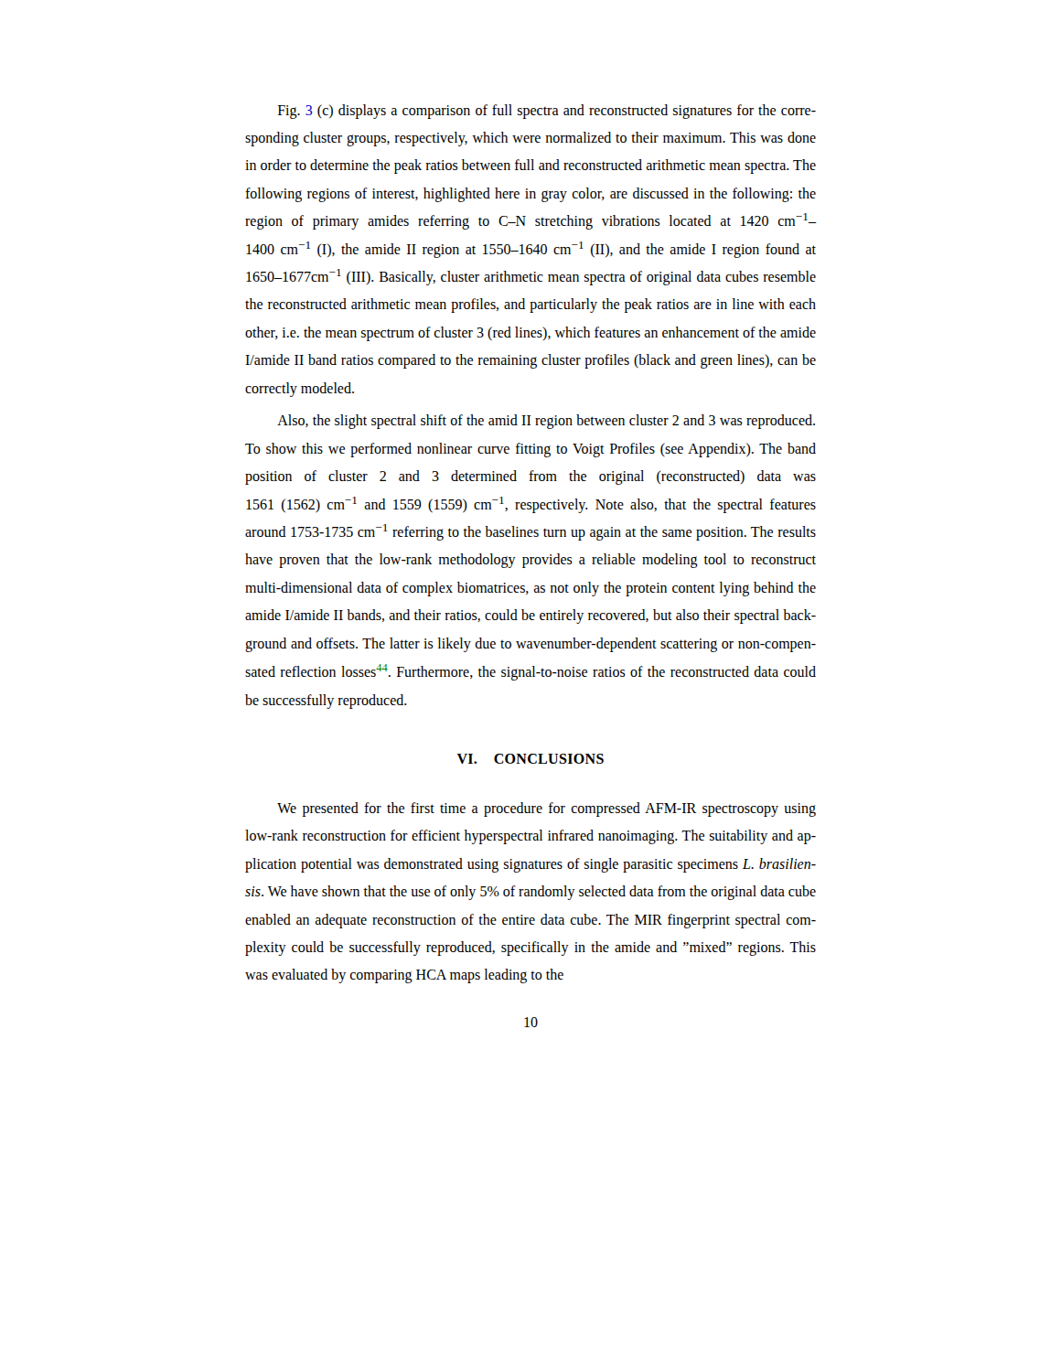Fig. 3 (c) displays a comparison of full spectra and reconstructed signatures for the corresponding cluster groups, respectively, which were normalized to their maximum. This was done in order to determine the peak ratios between full and reconstructed arithmetic mean spectra. The following regions of interest, highlighted here in gray color, are discussed in the following: the region of primary amides referring to C–N stretching vibrations located at 1420 cm−1–1400 cm−1 (I), the amide II region at 1550–1640 cm−1 (II), and the amide I region found at 1650–1677cm−1 (III). Basically, cluster arithmetic mean spectra of original data cubes resemble the reconstructed arithmetic mean profiles, and particularly the peak ratios are in line with each other, i.e. the mean spectrum of cluster 3 (red lines), which features an enhancement of the amide I/amide II band ratios compared to the remaining cluster profiles (black and green lines), can be correctly modeled.
Also, the slight spectral shift of the amid II region between cluster 2 and 3 was reproduced. To show this we performed nonlinear curve fitting to Voigt Profiles (see Appendix). The band position of cluster 2 and 3 determined from the original (reconstructed) data was 1561 (1562) cm−1 and 1559 (1559) cm−1, respectively. Note also, that the spectral features around 1753-1735 cm−1 referring to the baselines turn up again at the same position. The results have proven that the low-rank methodology provides a reliable modeling tool to reconstruct multi-dimensional data of complex biomatrices, as not only the protein content lying behind the amide I/amide II bands, and their ratios, could be entirely recovered, but also their spectral background and offsets. The latter is likely due to wavenumber-dependent scattering or non-compensated reflection losses44. Furthermore, the signal-to-noise ratios of the reconstructed data could be successfully reproduced.
VI. Conclusions
We presented for the first time a procedure for compressed AFM-IR spectroscopy using low-rank reconstruction for efficient hyperspectral infrared nanoimaging. The suitability and application potential was demonstrated using signatures of single parasitic specimens L. brasiliensis. We have shown that the use of only 5% of randomly selected data from the original data cube enabled an adequate reconstruction of the entire data cube. The MIR fingerprint spectral complexity could be successfully reproduced, specifically in the amide and ”mixed” regions. This was evaluated by comparing HCA maps leading to the
10